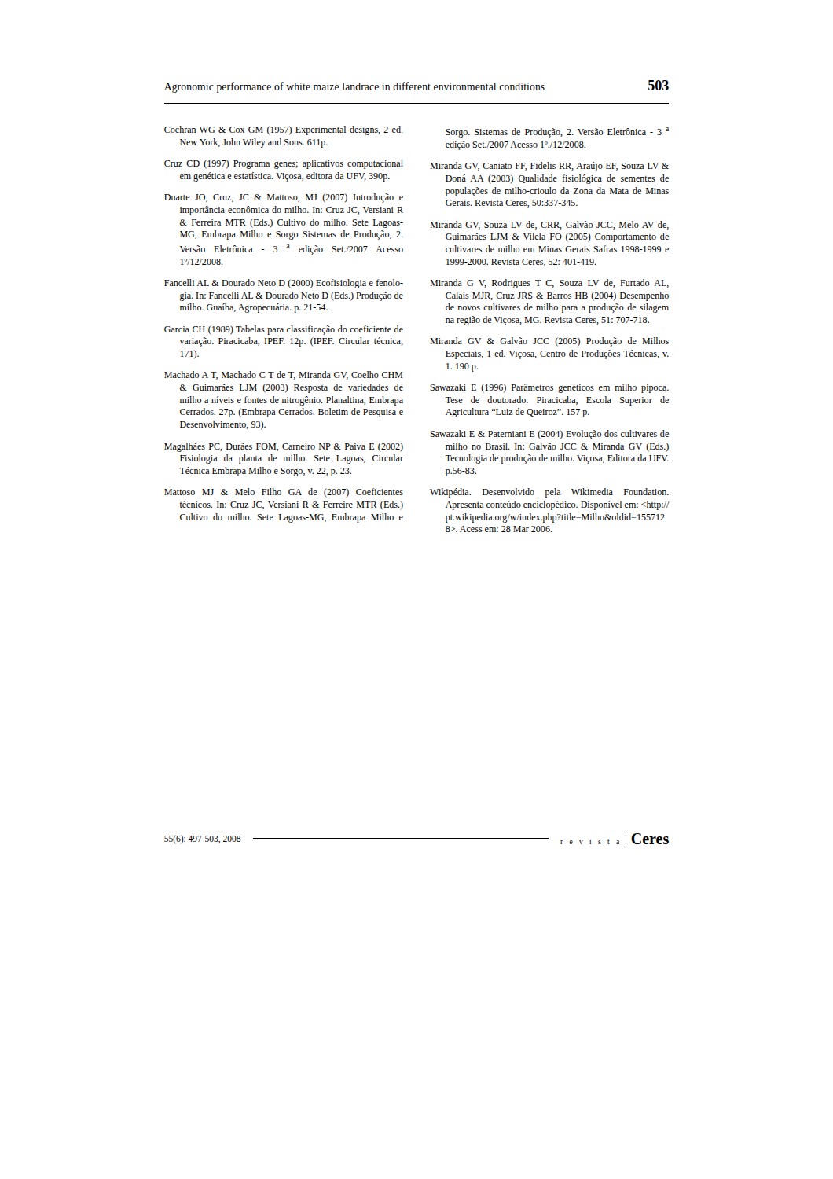Agronomic performance of white maize landrace in different environmental conditions
503
Cochran WG & Cox GM (1957) Experimental designs, 2 ed. New York, John Wiley and Sons. 611p.
Cruz CD (1997) Programa genes; aplicativos computacional em genética e estatística. Viçosa, editora da UFV, 390p.
Duarte JO, Cruz, JC & Mattoso, MJ (2007) Introdução e importância econômica do milho. In: Cruz JC, Versiani R & Ferreira MTR (Eds.) Cultivo do milho. Sete Lagoas-MG, Embrapa Milho e Sorgo Sistemas de Produção, 2. Versão Eletrônica - 3 a edição Set./2007 Acesso 1º/12/2008.
Fancelli AL & Dourado Neto D (2000) Ecofisiologia e fenologia. In: Fancelli AL & Dourado Neto D (Eds.) Produção de milho. Guaíba, Agropecuária. p. 21-54.
Garcia CH (1989) Tabelas para classificação do coeficiente de variação. Piracicaba, IPEF. 12p. (IPEF. Circular técnica, 171).
Machado A T, Machado C T de T, Miranda GV, Coelho CHM & Guimarães LJM (2003) Resposta de variedades de milho a níveis e fontes de nitrogênio. Planaltina, Embrapa Cerrados. 27p. (Embrapa Cerrados. Boletim de Pesquisa e Desenvolvimento, 93).
Magalhães PC, Durães FOM, Carneiro NP & Paiva E (2002) Fisiologia da planta de milho. Sete Lagoas, Circular Técnica Embrapa Milho e Sorgo, v. 22, p. 23.
Mattoso MJ & Melo Filho GA de (2007) Coeficientes técnicos. In: Cruz JC, Versiani R & Ferreire MTR (Eds.) Cultivo do milho. Sete Lagoas-MG, Embrapa Milho e Sorgo. Sistemas de Produção, 2. Versão Eletrônica - 3 a edição Set./2007 Acesso 1º./12/2008.
Miranda GV, Caniato FF, Fidelis RR, Araújo EF, Souza LV & Doná AA (2003) Qualidade fisiológica de sementes de populações de milho-crioulo da Zona da Mata de Minas Gerais. Revista Ceres, 50:337-345.
Miranda GV, Souza LV de, CRR, Galvão JCC, Melo AV de, Guimarães LJM & Vilela FO (2005) Comportamento de cultivares de milho em Minas Gerais Safras 1998-1999 e 1999-2000. Revista Ceres, 52: 401-419.
Miranda G V, Rodrigues T C, Souza LV de, Furtado AL, Calais MJR, Cruz JRS & Barros HB (2004) Desempenho de novos cultivares de milho para a produção de silagem na região de Viçosa, MG. Revista Ceres, 51: 707-718.
Miranda GV & Galvão JCC (2005) Produção de Milhos Especiais, 1 ed. Viçosa, Centro de Produções Técnicas, v. 1. 190 p.
Sawazaki E (1996) Parâmetros genéticos em milho pipoca. Tese de doutorado. Piracicaba, Escola Superior de Agricultura “Luiz de Queiroz”. 157 p.
Sawazaki E & Paterniani E (2004) Evolução dos cultivares de milho no Brasil. In: Galvão JCC & Miranda GV (Eds.) Tecnologia de produção de milho. Viçosa, Editora da UFV. p.56-83.
Wikipédia. Desenvolvido pela Wikimedia Foundation. Apresenta conteúdo enciclopédico. Disponível em: <http://pt.wikipedia.org/w/index.php?title=Milho&oldid=1557128>. Acess em: 28 Mar 2006.
55(6): 497-503, 2008
r e v i s t a Ceres